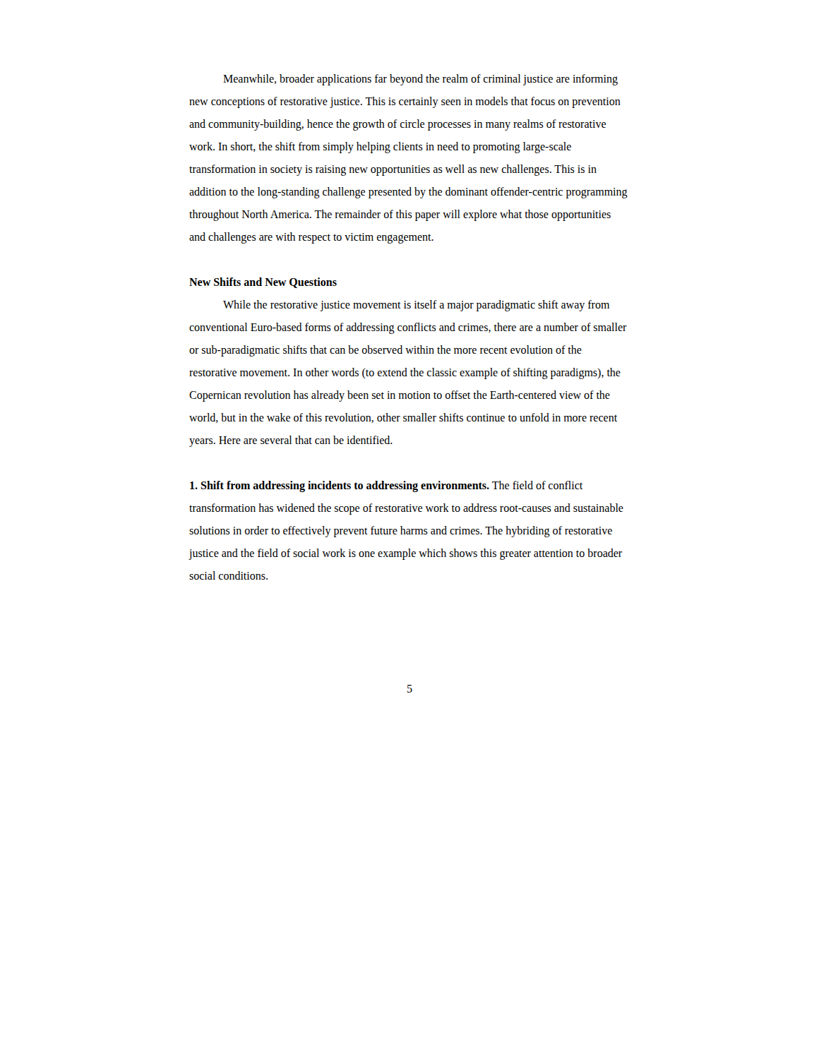Meanwhile, broader applications far beyond the realm of criminal justice are informing new conceptions of restorative justice. This is certainly seen in models that focus on prevention and community-building, hence the growth of circle processes in many realms of restorative work. In short, the shift from simply helping clients in need to promoting large-scale transformation in society is raising new opportunities as well as new challenges. This is in addition to the long-standing challenge presented by the dominant offender-centric programming throughout North America. The remainder of this paper will explore what those opportunities and challenges are with respect to victim engagement.
New Shifts and New Questions
While the restorative justice movement is itself a major paradigmatic shift away from conventional Euro-based forms of addressing conflicts and crimes, there are a number of smaller or sub-paradigmatic shifts that can be observed within the more recent evolution of the restorative movement. In other words (to extend the classic example of shifting paradigms), the Copernican revolution has already been set in motion to offset the Earth-centered view of the world, but in the wake of this revolution, other smaller shifts continue to unfold in more recent years. Here are several that can be identified.
1. Shift from addressing incidents to addressing environments. The field of conflict transformation has widened the scope of restorative work to address root-causes and sustainable solutions in order to effectively prevent future harms and crimes. The hybriding of restorative justice and the field of social work is one example which shows this greater attention to broader social conditions.
5